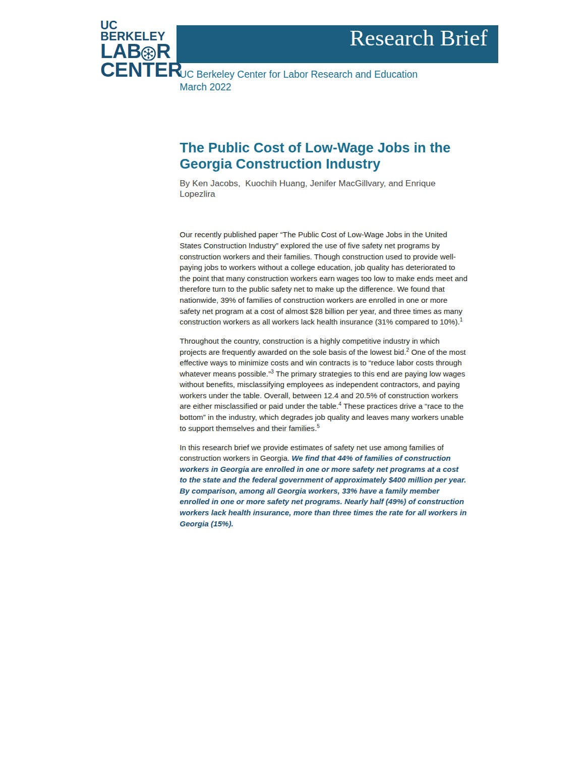RESEARCH BRIEF
UC BERKELEY LAB R CENTER
Research Brief
UC Berkeley Center for Labor Research and Education
March 2022
The Public Cost of Low-Wage Jobs in the
Georgia Construction Industry
By Ken Jacobs, Kuochih Huang, Jenifer MacGillvary, and Enrique Lopezlira
Our recently published paper “The Public Cost of Low-Wage Jobs in the United States Construction Industry” explored the use of five safety net programs by construction workers and their families. Though construction used to provide well-paying jobs to workers without a college education, job quality has deteriorated to the point that many construction workers earn wages too low to make ends meet and therefore turn to the public safety net to make up the difference. We found that nationwide, 39% of families of construction workers are enrolled in one or more safety net program at a cost of almost $28 billion per year, and three times as many construction workers as all workers lack health insurance (31% compared to 10%).1
Throughout the country, construction is a highly competitive industry in which projects are frequently awarded on the sole basis of the lowest bid.2 One of the most effective ways to minimize costs and win contracts is to “reduce labor costs through whatever means possible.”3 The primary strategies to this end are paying low wages without benefits, misclassifying employees as independent contractors, and paying workers under the table. Overall, between 12.4 and 20.5% of construction workers are either misclassified or paid under the table.4 These practices drive a “race to the bottom” in the industry, which degrades job quality and leaves many workers unable to support themselves and their families.5
In this research brief we provide estimates of safety net use among families of construction workers in Georgia. We find that 44% of families of construction workers in Georgia are enrolled in one or more safety net programs at a cost to the state and the federal government of approximately $400 million per year. By comparison, among all Georgia workers, 33% have a family member enrolled in one or more safety net programs. Nearly half (49%) of construction workers lack health insurance, more than three times the rate for all workers in Georgia (15%).